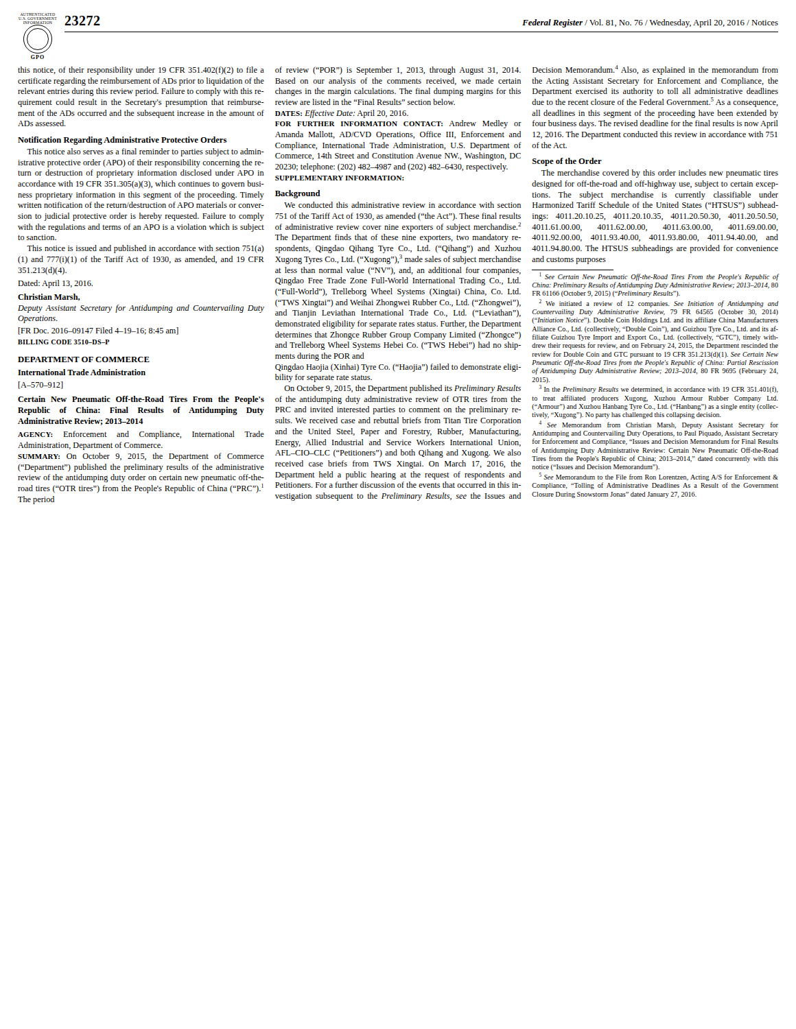AUTHENTICATED
U.S. GOVERNMENT
INFORMATION
GPO
23272
Federal Register / Vol. 81, No. 76 / Wednesday, April 20, 2016 / Notices
this notice, of their responsibility under 19 CFR 351.402(f)(2) to file a certificate regarding the reimbursement of ADs prior to liquidation of the relevant entries during this review period. Failure to comply with this requirement could result in the Secretary's presumption that reimbursement of the ADs occurred and the subsequent increase in the amount of ADs assessed.
Notification Regarding Administrative Protective Orders
This notice also serves as a final reminder to parties subject to administrative protective order (APO) of their responsibility concerning the return or destruction of proprietary information disclosed under APO in accordance with 19 CFR 351.305(a)(3), which continues to govern business proprietary information in this segment of the proceeding. Timely written notification of the return/destruction of APO materials or conversion to judicial protective order is hereby requested. Failure to comply with the regulations and terms of an APO is a violation which is subject to sanction.
This notice is issued and published in accordance with section 751(a)(1) and 777(i)(1) of the Tariff Act of 1930, as amended, and 19 CFR 351.213(d)(4).
Dated: April 13, 2016.
Christian Marsh,
Deputy Assistant Secretary for Antidumping and Countervailing Duty Operations.
[FR Doc. 2016–09147 Filed 4–19–16; 8:45 am]
BILLING CODE 3510–DS–P
DEPARTMENT OF COMMERCE
International Trade Administration
[A–570–912]
Certain New Pneumatic Off-the-Road Tires From the People's Republic of China: Final Results of Antidumping Duty Administrative Review; 2013–2014
AGENCY: Enforcement and Compliance, International Trade Administration, Department of Commerce.
SUMMARY: On October 9, 2015, the Department of Commerce (“Department”) published the preliminary results of the administrative review of the antidumping duty order on certain new pneumatic off-the-road tires (“OTR tires”) from the People's Republic of China (“PRC”).1 The period
of review (“POR”) is September 1, 2013, through August 31, 2014. Based on our analysis of the comments received, we made certain changes in the margin calculations. The final dumping margins for this review are listed in the “Final Results” section below.
DATES: Effective Date: April 20, 2016.
FOR FURTHER INFORMATION CONTACT: Andrew Medley or Amanda Mallott, AD/CVD Operations, Office III, Enforcement and Compliance, International Trade Administration, U.S. Department of Commerce, 14th Street and Constitution Avenue NW., Washington, DC 20230; telephone: (202) 482–4987 and (202) 482–6430, respectively.
SUPPLEMENTARY INFORMATION:
Background
We conducted this administrative review in accordance with section 751 of the Tariff Act of 1930, as amended (“the Act”). These final results of administrative review cover nine exporters of subject merchandise.2 The Department finds that of these nine exporters, two mandatory respondents, Qingdao Qihang Tyre Co., Ltd. (“Qihang”) and Xuzhou Xugong Tyres Co., Ltd. (“Xugong”),3 made sales of subject merchandise at less than normal value (“NV”), and, an additional four companies, Qingdao Free Trade Zone Full-World International Trading Co., Ltd. (“Full-World”), Trelleborg Wheel Systems (Xingtai) China, Co. Ltd. (“TWS Xingtai”) and Weihai Zhongwei Rubber Co., Ltd. (“Zhongwei”), and Tianjin Leviathan International Trade Co., Ltd. (“Leviathan”), demonstrated eligibility for separate rates status. Further, the Department determines that Zhongce Rubber Group Company Limited (“Zhongce”) and Trelleborg Wheel Systems Hebei Co. (“TWS Hebei”) had no shipments during the POR and
Qingdao Haojia (Xinhai) Tyre Co. (“Haojia”) failed to demonstrate eligibility for separate rate status.
On October 9, 2015, the Department published its Preliminary Results of the antidumping duty administrative review of OTR tires from the PRC and invited interested parties to comment on the preliminary results. We received case and rebuttal briefs from Titan Tire Corporation and the United Steel, Paper and Forestry, Rubber, Manufacturing, Energy, Allied Industrial and Service Workers International Union, AFL–CIO–CLC (“Petitioners”) and both Qihang and Xugong. We also received case briefs from TWS Xingtai. On March 17, 2016, the Department held a public hearing at the request of respondents and Petitioners. For a further discussion of the events that occurred in this investigation subsequent to the Preliminary Results, see the Issues and Decision Memorandum.4 Also, as explained in the memorandum from the Acting Assistant Secretary for Enforcement and Compliance, the Department exercised its authority to toll all administrative deadlines due to the recent closure of the Federal Government.5 As a consequence, all deadlines in this segment of the proceeding have been extended by four business days. The revised deadline for the final results is now April 12, 2016. The Department conducted this review in accordance with 751 of the Act.
Scope of the Order
The merchandise covered by this order includes new pneumatic tires designed for off-the-road and off-highway use, subject to certain exceptions. The subject merchandise is currently classifiable under Harmonized Tariff Schedule of the United States (“HTSUS”) subheadings: 4011.20.10.25, 4011.20.10.35, 4011.20.50.30, 4011.20.50.50, 4011.61.00.00, 4011.62.00.00, 4011.63.00.00, 4011.69.00.00, 4011.92.00.00, 4011.93.40.00, 4011.93.80.00, 4011.94.40.00, and 4011.94.80.00. The HTSUS subheadings are provided for convenience and customs purposes
1 See Certain New Pneumatic Off-the-Road Tires From the People's Republic of China: Preliminary Results of Antidumping Duty Administrative Review; 2013–2014, 80 FR 61166 (October 9, 2015) (“Preliminary Results”).
2 We initiated a review of 12 companies. See Initiation of Antidumping and Countervailing Duty Administrative Review, 79 FR 64565 (October 30, 2014) (“Initiation Notice”). Double Coin Holdings Ltd. and its affiliate China Manufacturers Alliance Co., Ltd. (collectively, “Double Coin”), and Guizhou Tyre Co., Ltd. and its affiliate Guizhou Tyre Import and Export Co., Ltd. (collectively, “GTC”), timely withdrew their requests for review, and on February 24, 2015, the Department rescinded the review for Double Coin and GTC pursuant to 19 CFR 351.213(d)(1). See Certain New Pneumatic Off-the-Road Tires from the People's Republic of China: Partial Rescission of Antidumping Duty Administrative Review; 2013–2014, 80 FR 9695 (February 24, 2015).
3 In the Preliminary Results we determined, in accordance with 19 CFR 351.401(f), to treat affiliated producers Xugong, Xuzhou Armour Rubber Company Ltd. (“Armour”) and Xuzhou Hanbang Tyre Co., Ltd. (“Hanbang”) as a single entity (collectively, “Xugong”). No party has challenged this collapsing decision.
4 See Memorandum from Christian Marsh, Deputy Assistant Secretary for Antidumping and Countervailing Duty Operations, to Paul Piquado, Assistant Secretary for Enforcement and Compliance, “Issues and Decision Memorandum for Final Results of Antidumping Duty Administrative Review: Certain New Pneumatic Off-the-Road Tires from the People's Republic of China; 2013–2014,” dated concurrently with this notice (“Issues and Decision Memorandum”).
5 See Memorandum to the File from Ron Lorentzen, Acting A/S for Enforcement & Compliance, “Tolling of Administrative Deadlines As a Result of the Government Closure During Snowstorm Jonas” dated January 27, 2016.